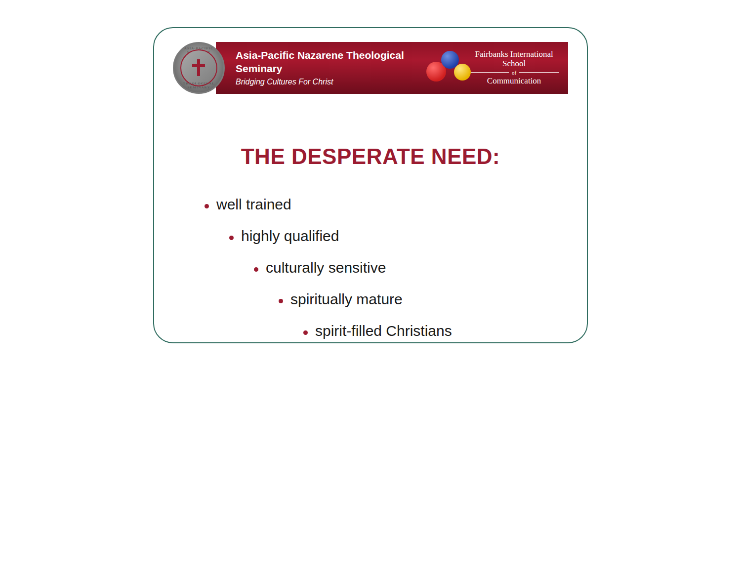ASIA-PACIFIC NAZARENE
THEOLOGICAL SEMINARY
Asia-Pacific Nazarene Theological Seminary
Bridging Cultures For Christ
Fairbanks International School
of
Communication
THE DESPERATE NEED:
well trained
highly qualified
culturally sensitive
spiritually mature
spirit-filled Christians